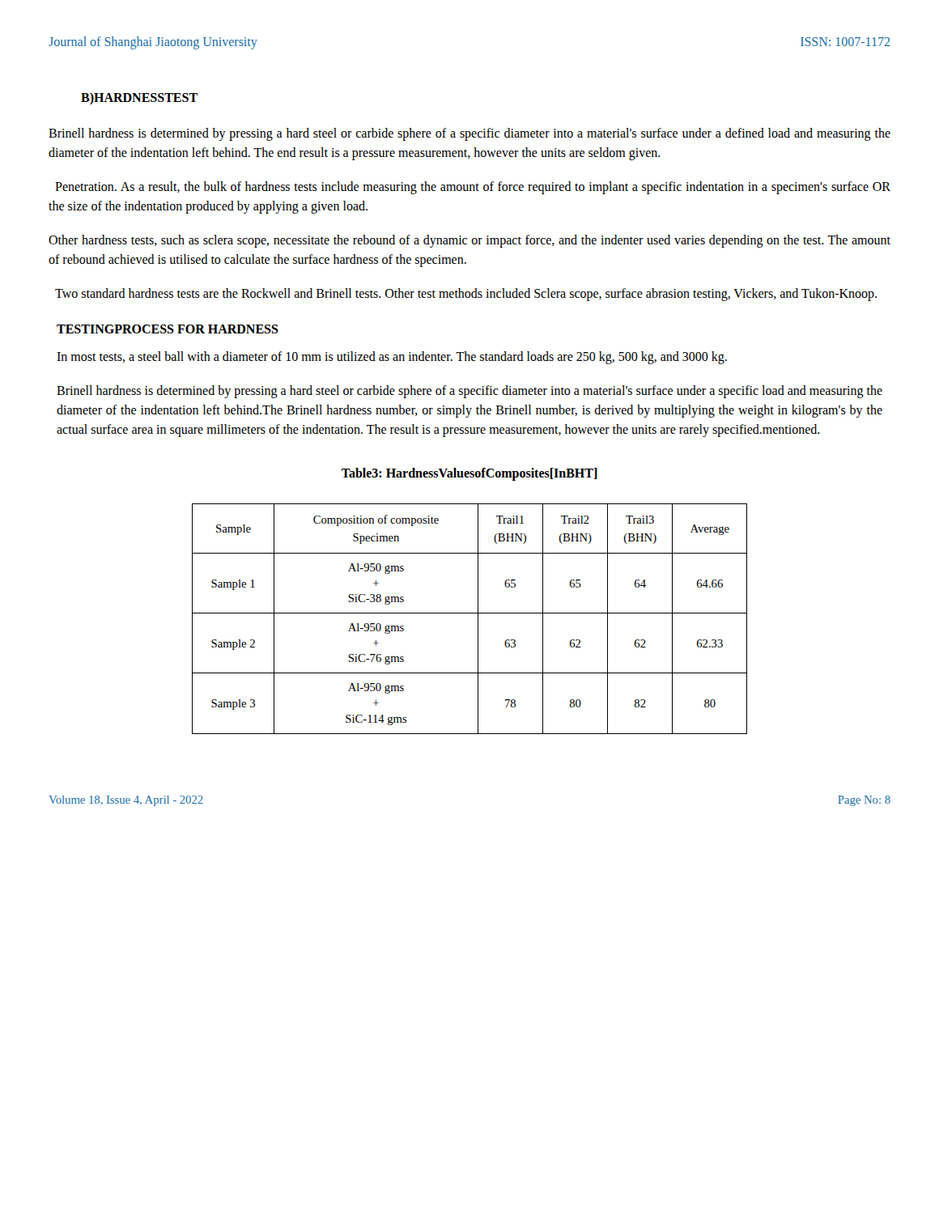Journal of Shanghai Jiaotong University ISSN: 1007-1172
B)HARDNESSTEST
Brinell hardness is determined by pressing a hard steel or carbide sphere of a specific diameter into a material's surface under a defined load and measuring the diameter of the indentation left behind. The end result is a pressure measurement, however the units are seldom given.
Penetration. As a result, the bulk of hardness tests include measuring the amount of force required to implant a specific indentation in a specimen's surface OR the size of the indentation produced by applying a given load.
Other hardness tests, such as sclera scope, necessitate the rebound of a dynamic or impact force, and the indenter used varies depending on the test. The amount of rebound achieved is utilised to calculate the surface hardness of the specimen.
Two standard hardness tests are the Rockwell and Brinell tests. Other test methods included Sclera scope, surface abrasion testing, Vickers, and Tukon-Knoop.
TESTINGPROCESS FOR HARDNESS
In most tests, a steel ball with a diameter of 10 mm is utilized as an indenter. The standard loads are 250 kg, 500 kg, and 3000 kg.
Brinell hardness is determined by pressing a hard steel or carbide sphere of a specific diameter into a material's surface under a specific load and measuring the diameter of the indentation left behind.The Brinell hardness number, or simply the Brinell number, is derived by multiplying the weight in kilogram's by the actual surface area in square millimeters of the indentation. The result is a pressure measurement, however the units are rarely specified.mentioned.
Table3: HardnessValuesofComposites[InBHT]
| Sample | Composition of composite Specimen | Trail1 (BHN) | Trail2 (BHN) | Trail3 (BHN) | Average |
| --- | --- | --- | --- | --- | --- |
| Sample 1 | Al-950 gms + SiC-38 gms | 65 | 65 | 64 | 64.66 |
| Sample 2 | Al-950 gms + SiC-76 gms | 63 | 62 | 62 | 62.33 |
| Sample 3 | Al-950 gms + SiC-114 gms | 78 | 80 | 82 | 80 |
Volume 18, Issue 4, April - 2022 Page No: 8